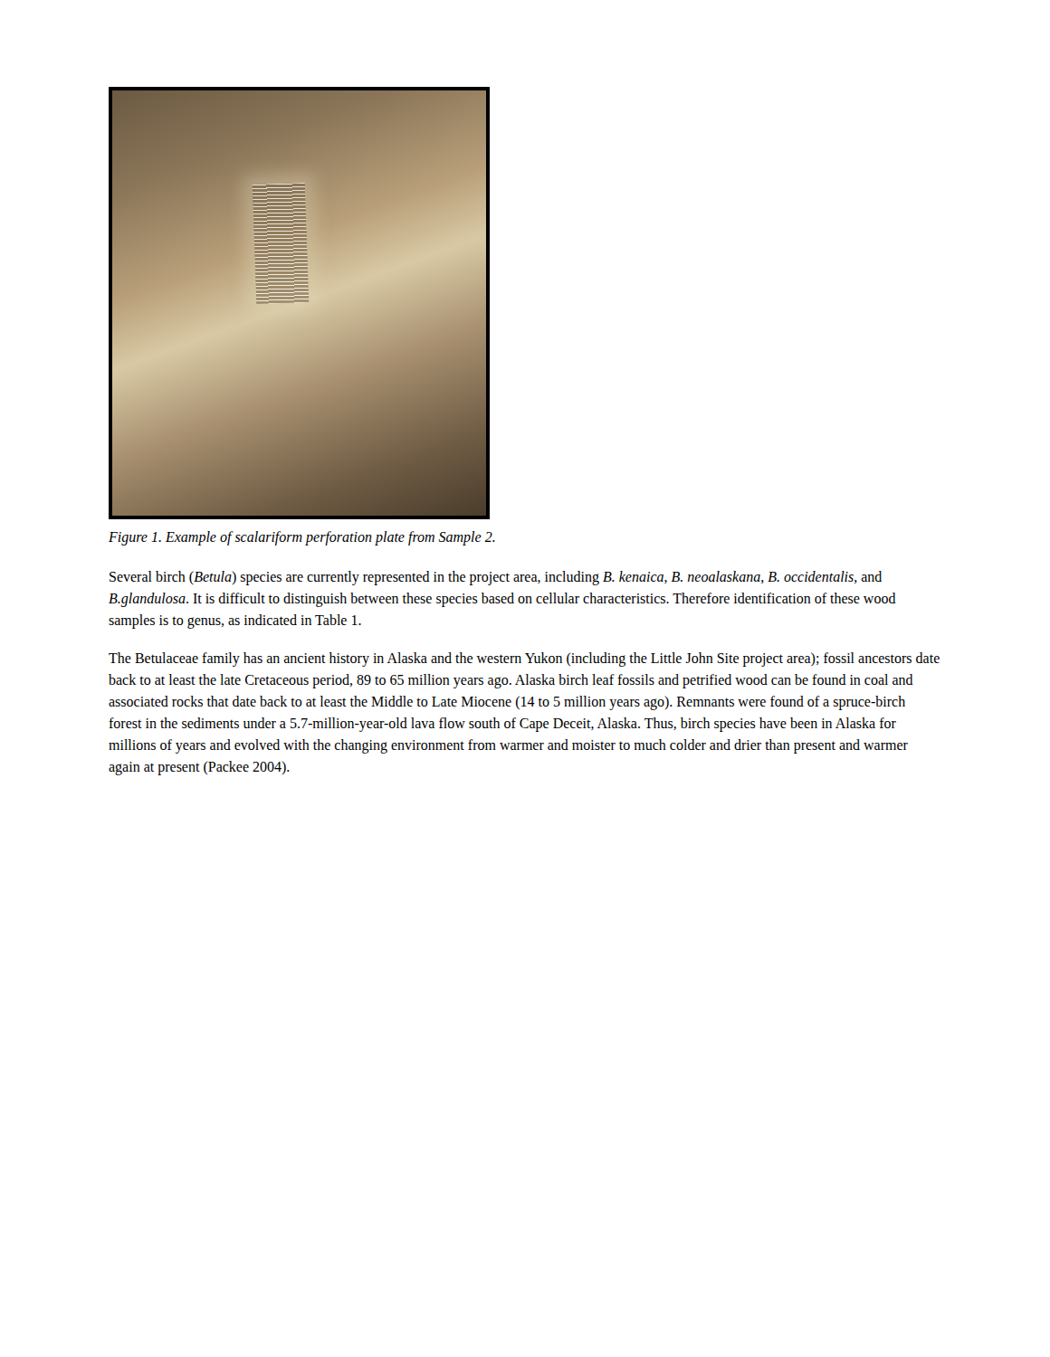Figure 1. Example of scalariform perforation plate from Sample 2.
Several birch (Betula) species are currently represented in the project area, including B. kenaica, B. neoalaskana, B. occidentalis, and B.glandulosa. It is difficult to distinguish between these species based on cellular characteristics. Therefore identification of these wood samples is to genus, as indicated in Table 1.
The Betulaceae family has an ancient history in Alaska and the western Yukon (including the Little John Site project area); fossil ancestors date back to at least the late Cretaceous period, 89 to 65 million years ago. Alaska birch leaf fossils and petrified wood can be found in coal and associated rocks that date back to at least the Middle to Late Miocene (14 to 5 million years ago). Remnants were found of a spruce-birch forest in the sediments under a 5.7-million-year-old lava flow south of Cape Deceit, Alaska. Thus, birch species have been in Alaska for millions of years and evolved with the changing environment from warmer and moister to much colder and drier than present and warmer again at present (Packee 2004).